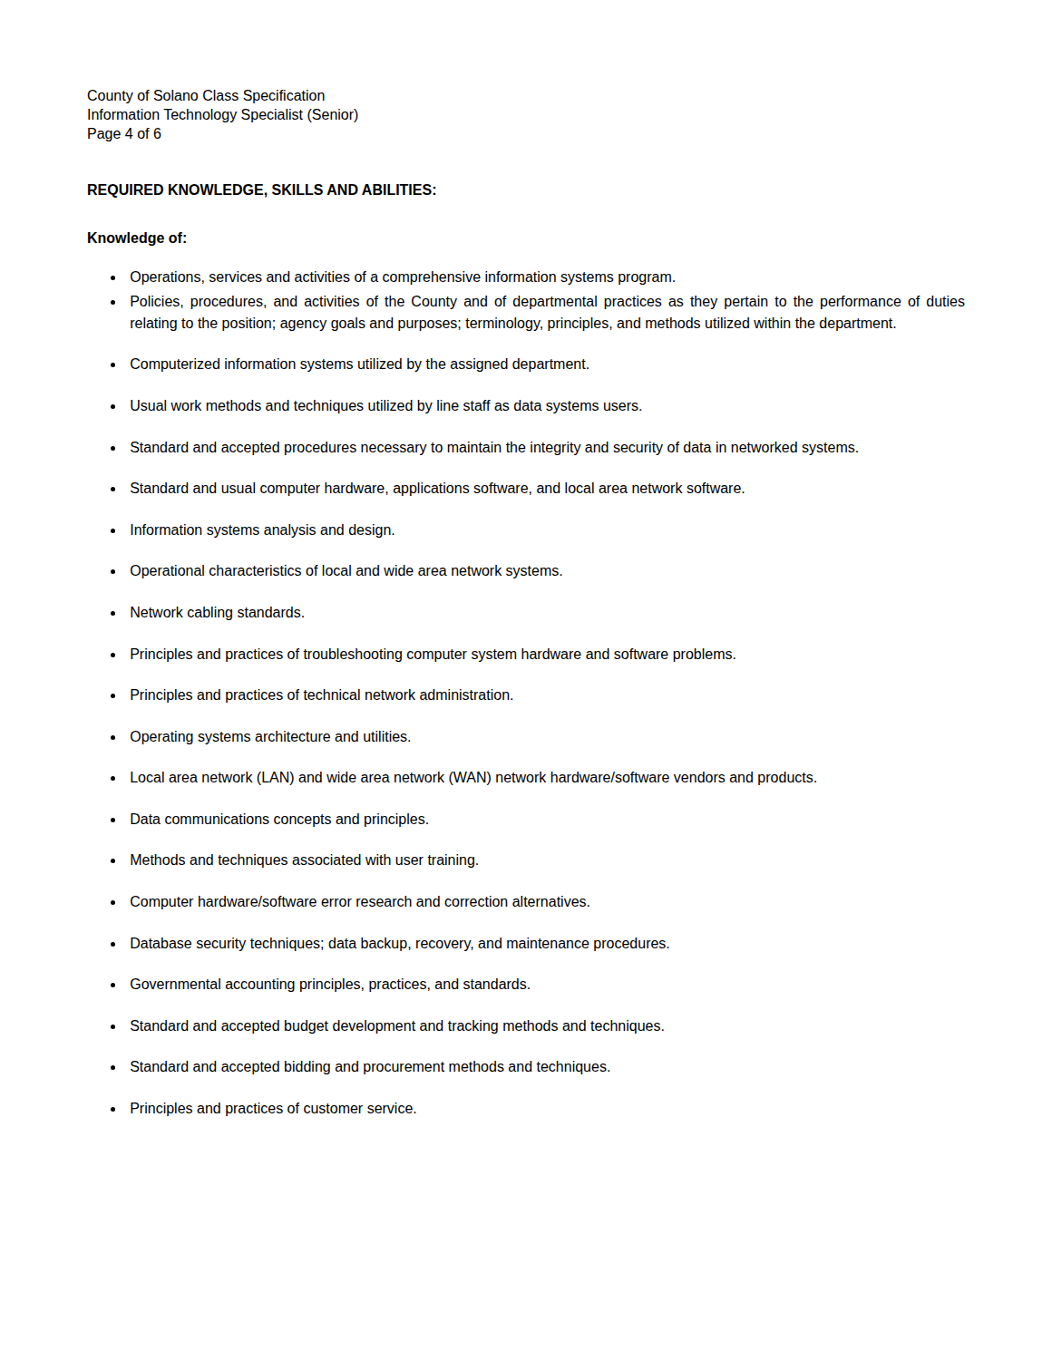County of Solano Class Specification
Information Technology Specialist (Senior)
Page 4 of 6
REQUIRED KNOWLEDGE, SKILLS AND ABILITIES:
Knowledge of:
Operations, services and activities of a comprehensive information systems program.
Policies, procedures, and activities of the County and of departmental practices as they pertain to the performance of duties relating to the position; agency goals and purposes; terminology, principles, and methods utilized within the department.
Computerized information systems utilized by the assigned department.
Usual work methods and techniques utilized by line staff as data systems users.
Standard and accepted procedures necessary to maintain the integrity and security of data in networked systems.
Standard and usual computer hardware, applications software, and local area network software.
Information systems analysis and design.
Operational characteristics of local and wide area network systems.
Network cabling standards.
Principles and practices of troubleshooting computer system hardware and software problems.
Principles and practices of technical network administration.
Operating systems architecture and utilities.
Local area network (LAN) and wide area network (WAN) network hardware/software vendors and products.
Data communications concepts and principles.
Methods and techniques associated with user training.
Computer hardware/software error research and correction alternatives.
Database security techniques; data backup, recovery, and maintenance procedures.
Governmental accounting principles, practices, and standards.
Standard and accepted budget development and tracking methods and techniques.
Standard and accepted bidding and procurement methods and techniques.
Principles and practices of customer service.